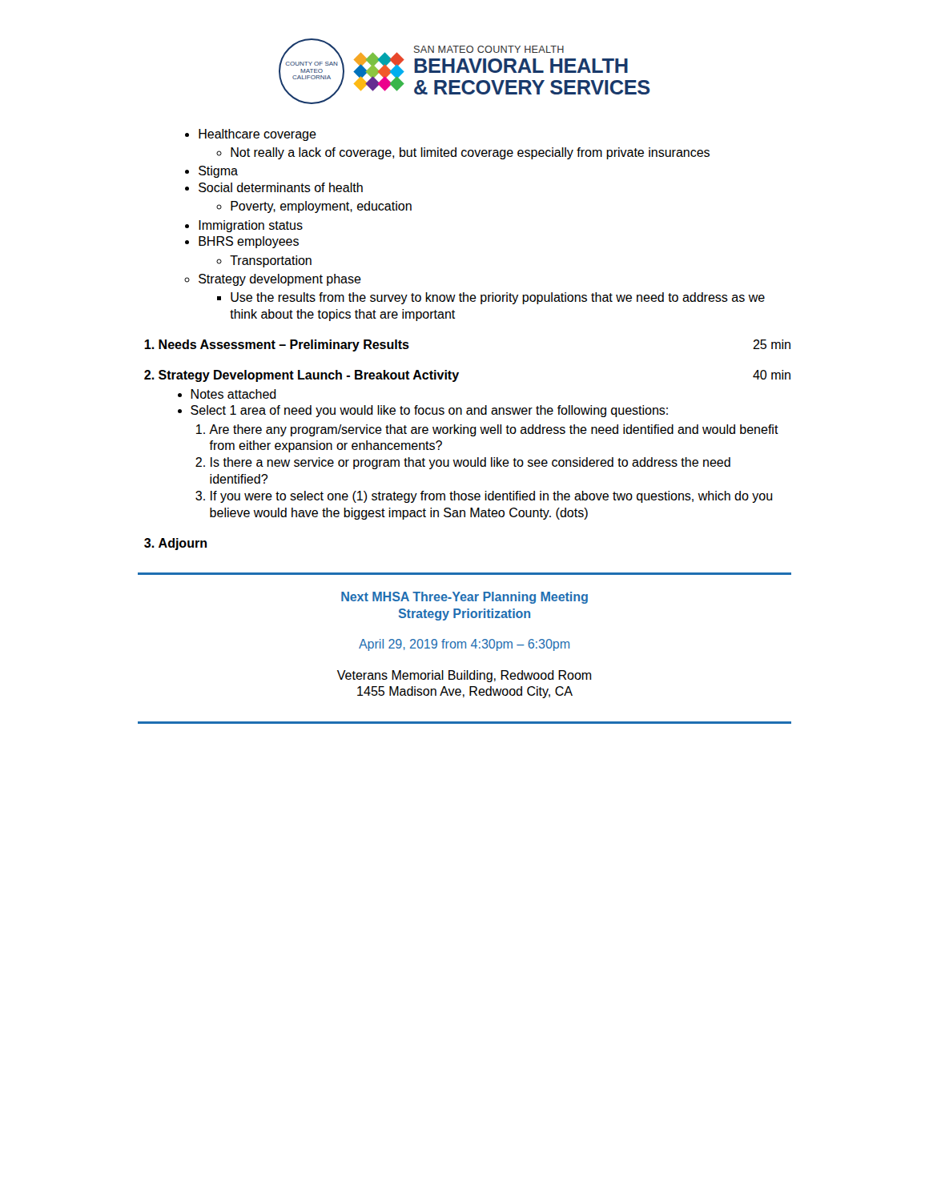COUNTY OF SAN MATEO
CALIFORNIA
SAN MATEO COUNTY HEALTH
BEHAVIORAL HEALTH
& RECOVERY SERVICES
Healthcare coverage
Not really a lack of coverage, but limited coverage especially from private insurances
Stigma
Social determinants of health
Poverty, employment, education
Immigration status
BHRS employees
Transportation
Strategy development phase
Use the results from the survey to know the priority populations that we need to address as we think about the topics that are important
Needs Assessment – Preliminary Results 25 min
Strategy Development Launch - Breakout Activity 40 min
Notes attached
Select 1 area of need you would like to focus on and answer the following questions:
Are there any program/service that are working well to address the need identified and would benefit from either expansion or enhancements?
Is there a new service or program that you would like to see considered to address the need identified?
If you were to select one (1) strategy from those identified in the above two questions, which do you believe would have the biggest impact in San Mateo County. (dots)
Adjourn
Next MHSA Three-Year Planning Meeting
Strategy Prioritization
April 29, 2019 from 4:30pm – 6:30pm
Veterans Memorial Building, Redwood Room
1455 Madison Ave, Redwood City, CA